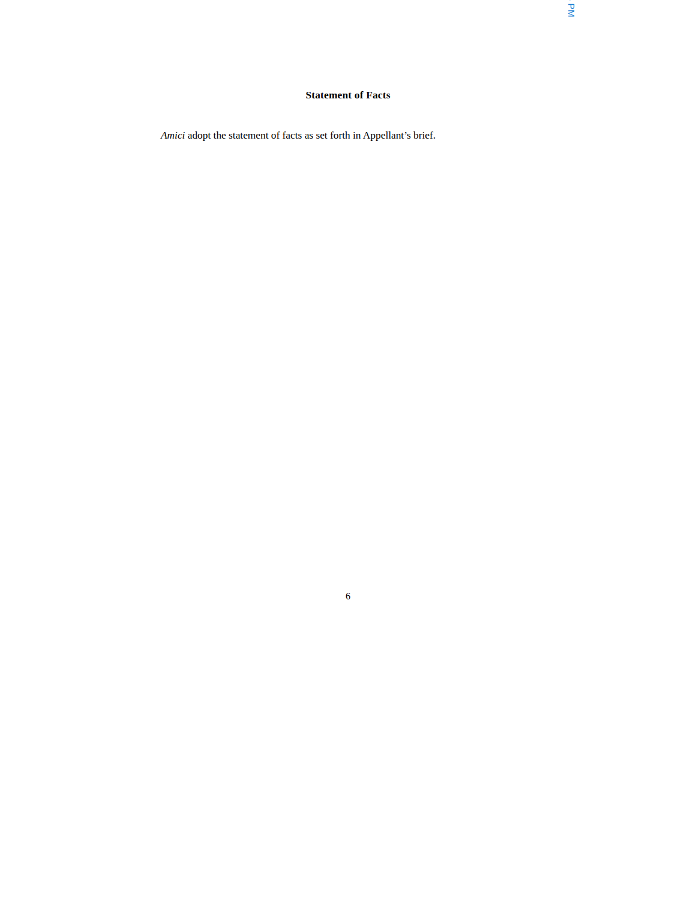Electronically Filed - SUPREME COURT OF MISSOURI - December 23, 2020 - 05:28 PM
Statement of Facts
Amici adopt the statement of facts as set forth in Appellant’s brief.
6